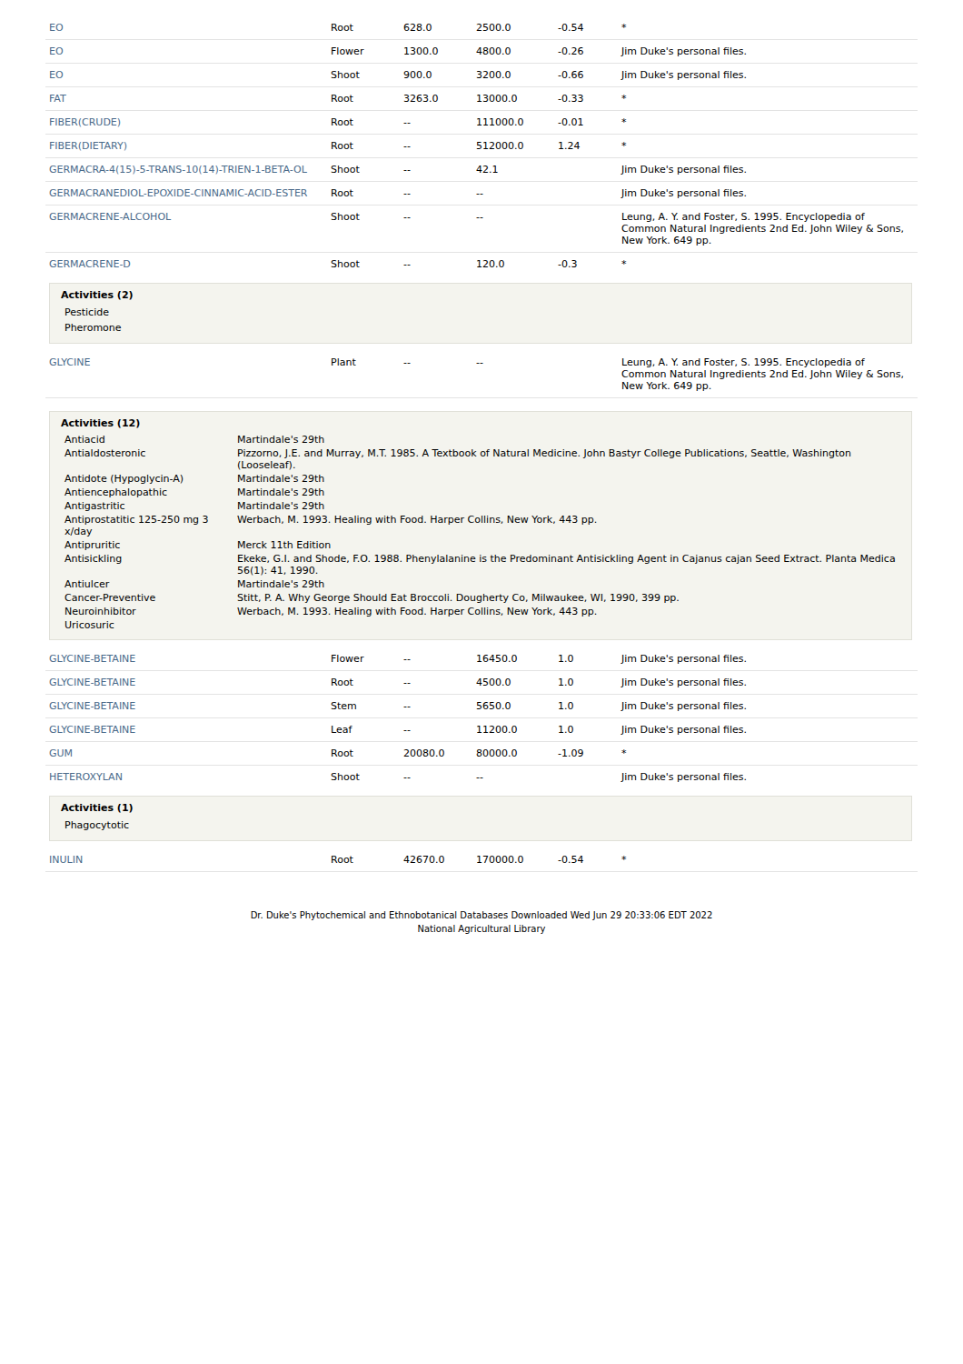| EO | Root | 628.0 | 2500.0 | -0.54 | * |
| EO | Flower | 1300.0 | 4800.0 | -0.26 | Jim Duke's personal files. |
| EO | Shoot | 900.0 | 3200.0 | -0.66 | Jim Duke's personal files. |
| FAT | Root | 3263.0 | 13000.0 | -0.33 | * |
| FIBER(CRUDE) | Root | -- | 111000.0 | -0.01 | * |
| FIBER(DIETARY) | Root | -- | 512000.0 | 1.24 | * |
| GERMACRA-4(15)-5-TRANS-10(14)-TRIEN-1-BETA-OL | Shoot | -- | 42.1 | | Jim Duke's personal files. |
| GERMACRANEDIOL-EPOXIDE-CINNAMIC-ACID-ESTER | Root | -- | -- | | Jim Duke's personal files. |
| GERMACRENE-ALCOHOL | Shoot | -- | -- | | Leung, A. Y. and Foster, S. 1995. Encyclopedia of Common Natural Ingredients 2nd Ed. John Wiley & Sons, New York. 649 pp. |
| GERMACRENE-D | Shoot | -- | 120.0 | -0.3 | * |
| Activities (2) Pesticide Pheromone |
| GLYCINE | Plant | -- | -- | | Leung, A. Y. and Foster, S. 1995. Encyclopedia of Common Natural Ingredients 2nd Ed. John Wiley & Sons, New York. 649 pp. |
| Activities (12) / Antiacid / Martindale's 29th / / Antialdosteronic / Pizzorno, J.E. and Murray, M.T. 1985. A Textbook of Natural Medicine. John Bastyr College Publications, Seattle, Washington (Looseleaf). / / Antidote (Hypoglycin-A) / Martindale's 29th / / Antiencephalopathic / Martindale's 29th / / Antigastritic / Martindale's 29th / / Antiprostatitic 125-250 mg 3 x/day / Werbach, M. 1993. Healing with Food. Harper Collins, New York, 443 pp. / / Antipruritic / Merck 11th Edition / / Antisickling / Ekeke, G.I. and Shode, F.O. 1988. Phenylalanine is the Predominant Antisickling Agent in Cajanus cajan Seed Extract. Planta Medica 56(1): 41, 1990. / / Antiulcer / Martindale's 29th / / Cancer-Preventive / Stitt, P. A. Why George Should Eat Broccoli. Dougherty Co, Milwaukee, WI, 1990, 399 pp. / / Neuroinhibitor / Werbach, M. 1993. Healing with Food. Harper Collins, New York, 443 pp. / / Uricosuric / / |
| GLYCINE-BETAINE | Flower | -- | 16450.0 | 1.0 | Jim Duke's personal files. |
| GLYCINE-BETAINE | Root | -- | 4500.0 | 1.0 | Jim Duke's personal files. |
| GLYCINE-BETAINE | Stem | -- | 5650.0 | 1.0 | Jim Duke's personal files. |
| GLYCINE-BETAINE | Leaf | -- | 11200.0 | 1.0 | Jim Duke's personal files. |
| GUM | Root | 20080.0 | 80000.0 | -1.09 | * |
| HETEROXYLAN | Shoot | -- | -- | | Jim Duke's personal files. |
| Activities (1) Phagocytotic |
| INULIN | Root | 42670.0 | 170000.0 | -0.54 | * |
Dr. Duke's Phytochemical and Ethnobotanical Databases Downloaded Wed Jun 29 20:33:06 EDT 2022
National Agricultural Library